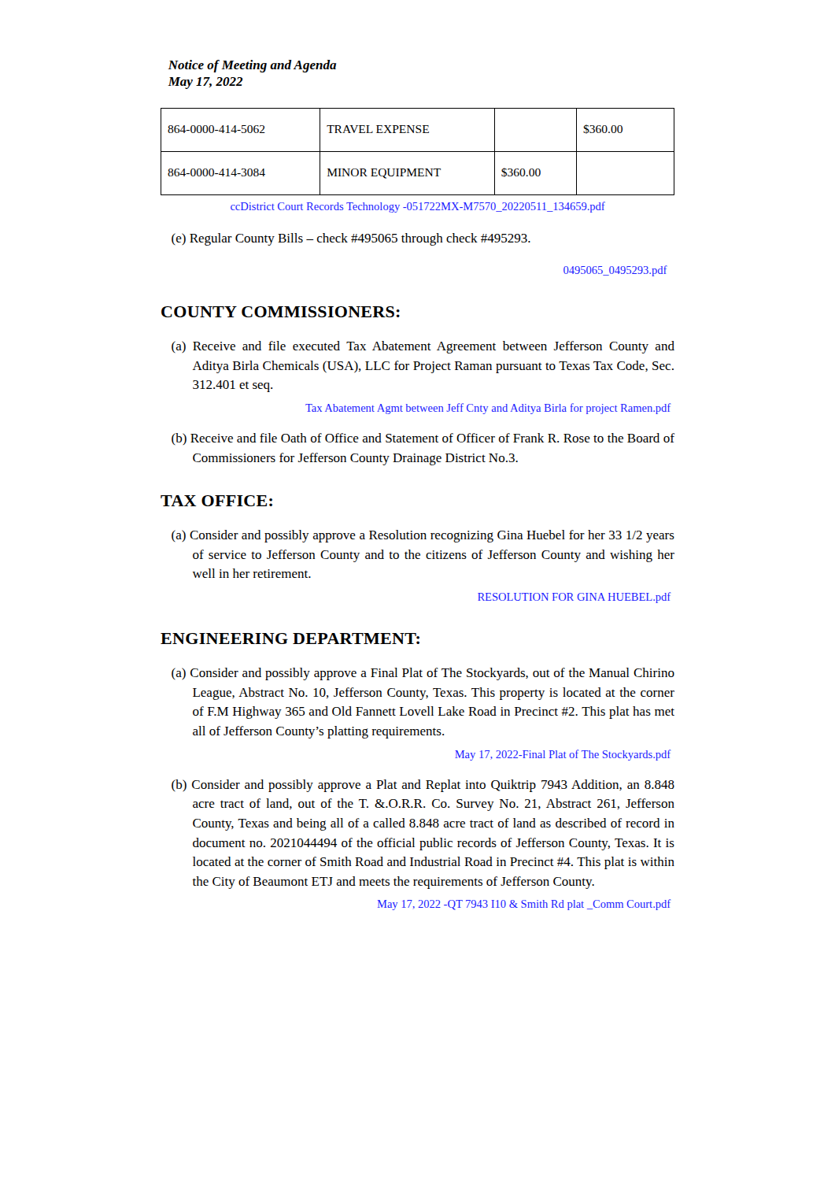Notice of Meeting and Agenda
May 17, 2022
| 864-0000-414-5062 | TRAVEL EXPENSE | | $360.00 |
| 864-0000-414-3084 | MINOR EQUIPMENT | $360.00 | |
ccDistrict Court Records Technology -051722MX-M7570_20220511_134659.pdf
(e) Regular County Bills – check #495065 through check #495293.
0495065_0495293.pdf
COUNTY COMMISSIONERS:
(a) Receive and file executed Tax Abatement Agreement between Jefferson County and Aditya Birla Chemicals (USA), LLC for Project Raman pursuant to Texas Tax Code, Sec. 312.401 et seq.
Tax Abatement Agmt between Jeff Cnty and Aditya Birla for project Ramen.pdf
(b) Receive and file Oath of Office and Statement of Officer of Frank R. Rose to the Board of Commissioners for Jefferson County Drainage District No.3.
TAX OFFICE:
(a) Consider and possibly approve a Resolution recognizing Gina Huebel for her 33 1/2 years of service to Jefferson County and to the citizens of Jefferson County and wishing her well in her retirement.
RESOLUTION FOR GINA HUEBEL.pdf
ENGINEERING DEPARTMENT:
(a) Consider and possibly approve a Final Plat of The Stockyards, out of the Manual Chirino League, Abstract No. 10, Jefferson County, Texas. This property is located at the corner of F.M Highway 365 and Old Fannett Lovell Lake Road in Precinct #2. This plat has met all of Jefferson County’s platting requirements.
May 17, 2022-Final Plat of The Stockyards.pdf
(b) Consider and possibly approve a Plat and Replat into Quiktrip 7943 Addition, an 8.848 acre tract of land, out of the T. &.O.R.R. Co. Survey No. 21, Abstract 261, Jefferson County, Texas and being all of a called 8.848 acre tract of land as described of record in document no. 2021044494 of the official public records of Jefferson County, Texas. It is located at the corner of Smith Road and Industrial Road in Precinct #4. This plat is within the City of Beaumont ETJ and meets the requirements of Jefferson County.
May 17, 2022 -QT 7943 I10 & Smith Rd plat _Comm Court.pdf